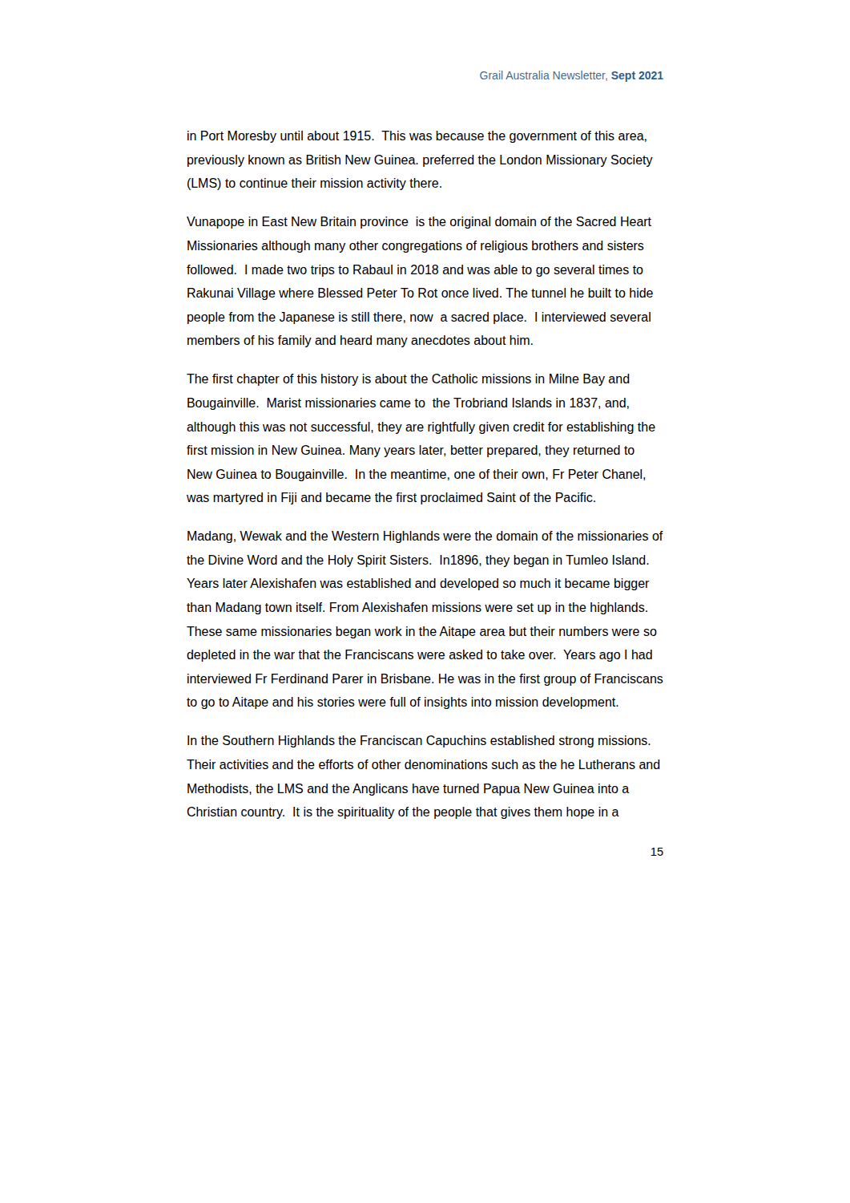Grail Australia Newsletter, Sept 2021
in Port Moresby until about 1915. This was because the government of this area, previously known as British New Guinea. preferred the London Missionary Society (LMS) to continue their mission activity there.
Vunapope in East New Britain province is the original domain of the Sacred Heart Missionaries although many other congregations of religious brothers and sisters followed. I made two trips to Rabaul in 2018 and was able to go several times to Rakunai Village where Blessed Peter To Rot once lived. The tunnel he built to hide people from the Japanese is still there, now a sacred place. I interviewed several members of his family and heard many anecdotes about him.
The first chapter of this history is about the Catholic missions in Milne Bay and Bougainville. Marist missionaries came to the Trobriand Islands in 1837, and, although this was not successful, they are rightfully given credit for establishing the first mission in New Guinea. Many years later, better prepared, they returned to New Guinea to Bougainville. In the meantime, one of their own, Fr Peter Chanel, was martyred in Fiji and became the first proclaimed Saint of the Pacific.
Madang, Wewak and the Western Highlands were the domain of the missionaries of the Divine Word and the Holy Spirit Sisters. In1896, they began in Tumleo Island. Years later Alexishafen was established and developed so much it became bigger than Madang town itself. From Alexishafen missions were set up in the highlands. These same missionaries began work in the Aitape area but their numbers were so depleted in the war that the Franciscans were asked to take over. Years ago I had interviewed Fr Ferdinand Parer in Brisbane. He was in the first group of Franciscans to go to Aitape and his stories were full of insights into mission development.
In the Southern Highlands the Franciscan Capuchins established strong missions. Their activities and the efforts of other denominations such as the he Lutherans and Methodists, the LMS and the Anglicans have turned Papua New Guinea into a Christian country. It is the spirituality of the people that gives them hope in a
15